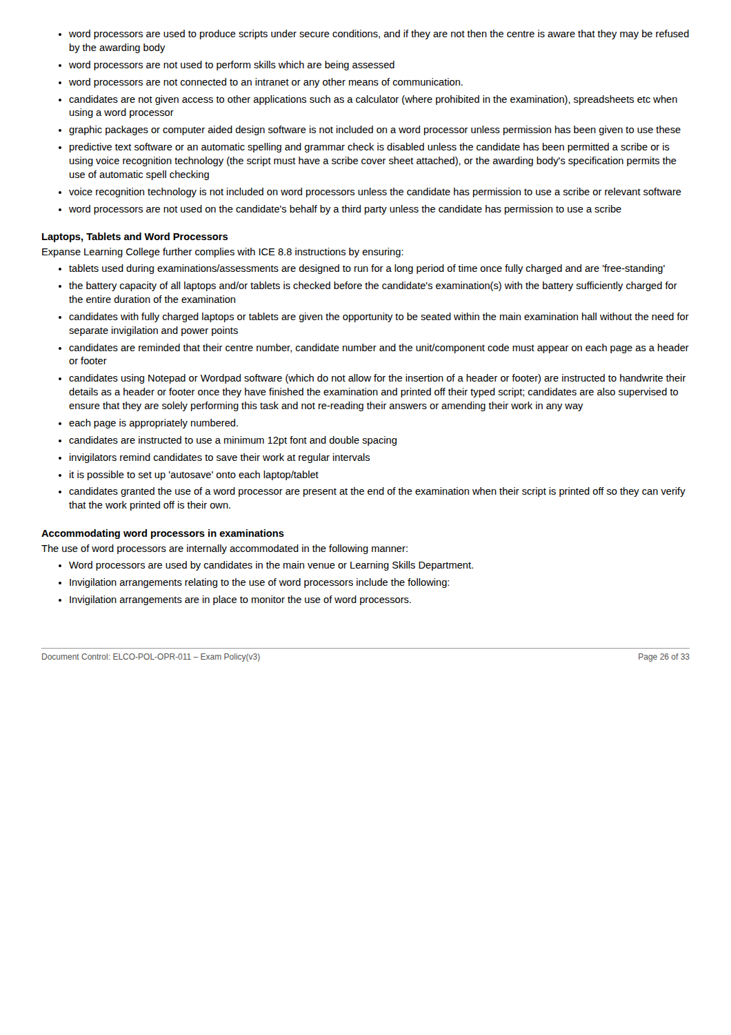word processors are used to produce scripts under secure conditions, and if they are not then the centre is aware that they may be refused by the awarding body
word processors are not used to perform skills which are being assessed
word processors are not connected to an intranet or any other means of communication.
candidates are not given access to other applications such as a calculator (where prohibited in the examination), spreadsheets etc when using a word processor
graphic packages or computer aided design software is not included on a word processor unless permission has been given to use these
predictive text software or an automatic spelling and grammar check is disabled unless the candidate has been permitted a scribe or is using voice recognition technology (the script must have a scribe cover sheet attached), or the awarding body's specification permits the use of automatic spell checking
voice recognition technology is not included on word processors unless the candidate has permission to use a scribe or relevant software
word processors are not used on the candidate's behalf by a third party unless the candidate has permission to use a scribe
Laptops, Tablets and Word Processors
Expanse Learning College further complies with ICE 8.8 instructions by ensuring:
tablets used during examinations/assessments are designed to run for a long period of time once fully charged and are 'free-standing'
the battery capacity of all laptops and/or tablets is checked before the candidate's examination(s) with the battery sufficiently charged for the entire duration of the examination
candidates with fully charged laptops or tablets are given the opportunity to be seated within the main examination hall without the need for separate invigilation and power points
candidates are reminded that their centre number, candidate number and the unit/component code must appear on each page as a header or footer
candidates using Notepad or Wordpad software (which do not allow for the insertion of a header or footer) are instructed to handwrite their details as a header or footer once they have finished the examination and printed off their typed script; candidates are also supervised to ensure that they are solely performing this task and not re-reading their answers or amending their work in any way
each page is appropriately numbered.
candidates are instructed to use a minimum 12pt font and double spacing
invigilators remind candidates to save their work at regular intervals
it is possible to set up 'autosave' onto each laptop/tablet
candidates granted the use of a word processor are present at the end of the examination when their script is printed off so they can verify that the work printed off is their own.
Accommodating word processors in examinations
The use of word processors are internally accommodated in the following manner:
Word processors are used by candidates in the main venue or Learning Skills Department.
Invigilation arrangements relating to the use of word processors include the following:
Invigilation arrangements are in place to monitor the use of word processors.
Document Control: ELCO-POL-OPR-011 – Exam Policy(v3) Page 26 of 33